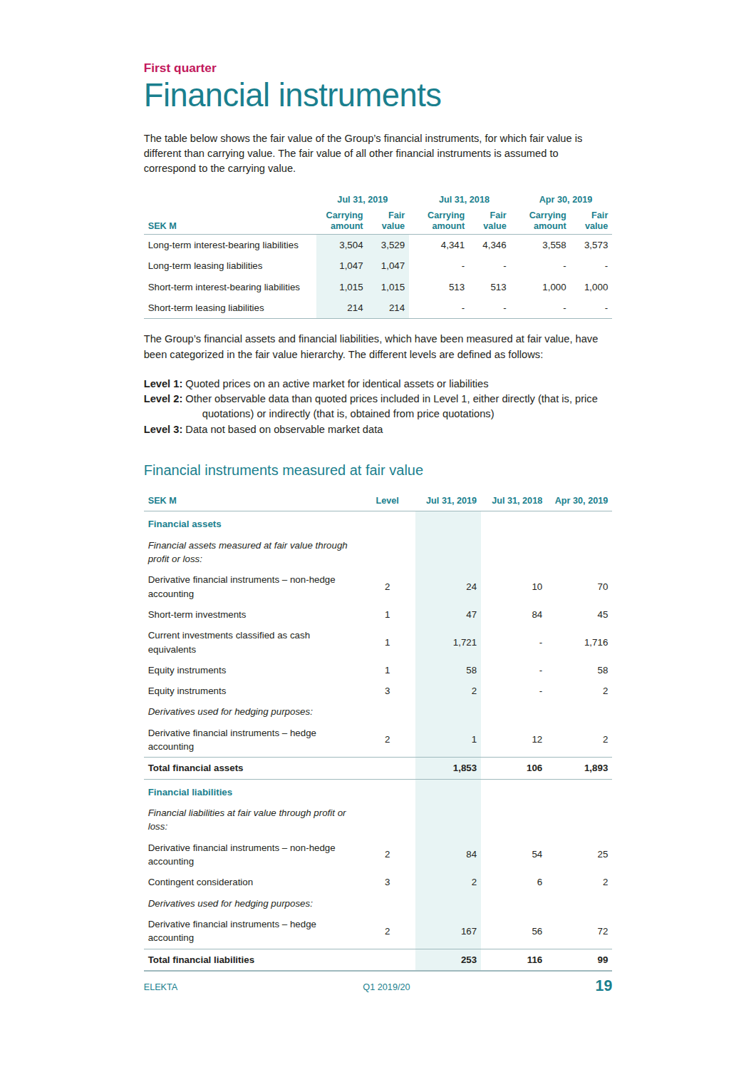First quarter
Financial instruments
The table below shows the fair value of the Group’s financial instruments, for which fair value is different than carrying value. The fair value of all other financial instruments is assumed to correspond to the carrying value.
| | Jul 31, 2019 | | Jul 31, 2018 | | Apr 30, 2019 |
| --- | --- | --- | --- | --- | --- |
| SEK M | Carrying amount | Fair value | | Carrying amount | Fair value | | Carrying amount | Fair value |
| Long-term interest-bearing liabilities | 3,504 | 3,529 | | 4,341 | 4,346 | | 3,558 | 3,573 |
| Long-term leasing liabilities | 1,047 | 1,047 | | - | - | | - | - |
| Short-term interest-bearing liabilities | 1,015 | 1,015 | | 513 | 513 | | 1,000 | 1,000 |
| Short-term leasing liabilities | 214 | 214 | | - | - | | - | - |
The Group’s financial assets and financial liabilities, which have been measured at fair value, have been categorized in the fair value hierarchy. The different levels are defined as follows:
Level 1: Quoted prices on an active market for identical assets or liabilities
Level 2: Other observable data than quoted prices included in Level 1, either directly (that is, price
quotations) or indirectly (that is, obtained from price quotations)
Level 3: Data not based on observable market data
Financial instruments measured at fair value
| SEK M | Level | Jul 31, 2019 | Jul 31, 2018 | Apr 30, 2019 |
| --- | --- | --- | --- | --- |
| Financial assets | | | | |
| Financial assets measured at fair value through profit or loss: | | | | |
| Derivative financial instruments – non-hedge accounting | 2 | 24 | 10 | 70 |
| Short-term investments | 1 | 47 | 84 | 45 |
| Current investments classified as cash equivalents | 1 | 1,721 | - | 1,716 |
| Equity instruments | 1 | 58 | - | 58 |
| Equity instruments | 3 | 2 | - | 2 |
| Derivatives used for hedging purposes: | | | | |
| Derivative financial instruments – hedge accounting | 2 | 1 | 12 | 2 |
| Total financial assets | | 1,853 | 106 | 1,893 |
| Financial liabilities | | | | |
| Financial liabilities at fair value through profit or loss: | | | | |
| Derivative financial instruments – non-hedge accounting | 2 | 84 | 54 | 25 |
| Contingent consideration | 3 | 2 | 6 | 2 |
| Derivatives used for hedging purposes: | | | | |
| Derivative financial instruments – hedge accounting | 2 | 167 | 56 | 72 |
| Total financial liabilities | | 253 | 116 | 99 |
ELEKTA
Q1 2019/20
19